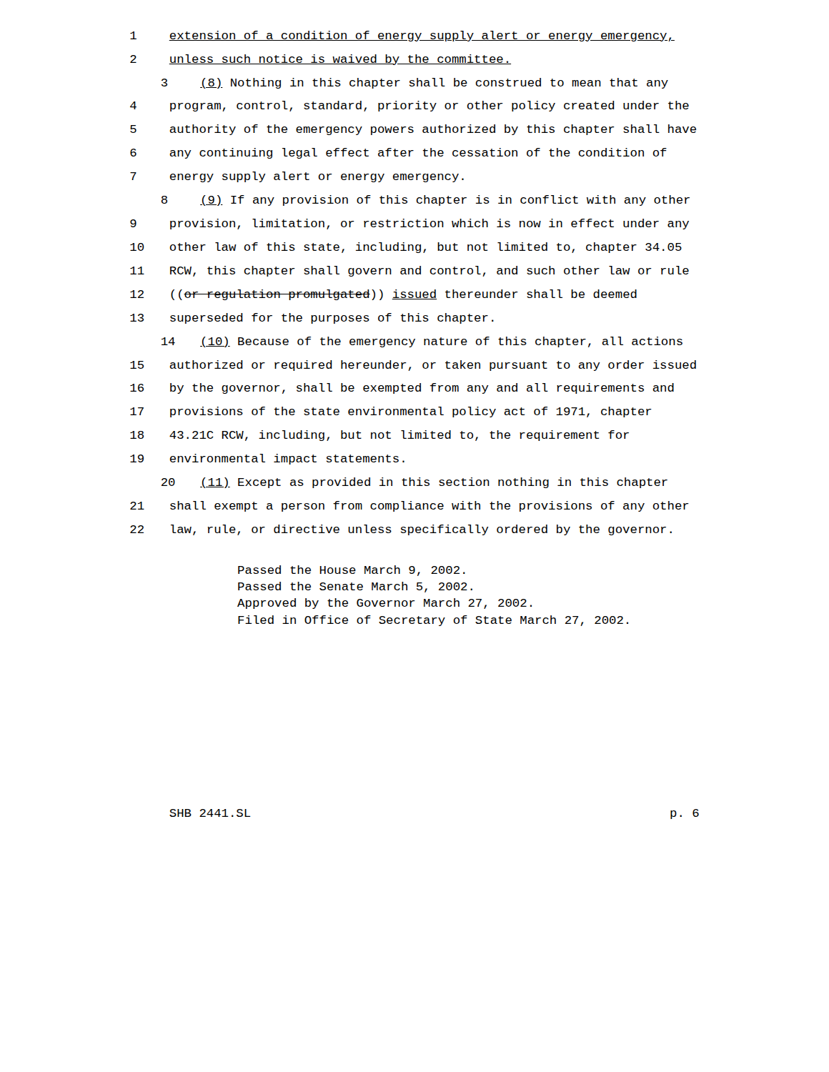extension of a condition of energy supply alert or energy emergency,
unless such notice is waived by the committee.
(8) Nothing in this chapter shall be construed to mean that any
program, control, standard, priority or other policy created under the
authority of the emergency powers authorized by this chapter shall have
any continuing legal effect after the cessation of the condition of
energy supply alert or energy emergency.
(9) If any provision of this chapter is in conflict with any other
provision, limitation, or restriction which is now in effect under any
other law of this state, including, but not limited to, chapter 34.05
RCW, this chapter shall govern and control, and such other law or rule
((or regulation promulgated)) issued thereunder shall be deemed
superseded for the purposes of this chapter.
(10) Because of the emergency nature of this chapter, all actions
authorized or required hereunder, or taken pursuant to any order issued
by the governor, shall be exempted from any and all requirements and
provisions of the state environmental policy act of 1971, chapter
43.21C RCW, including, but not limited to, the requirement for
environmental impact statements.
(11) Except as provided in this section nothing in this chapter
shall exempt a person from compliance with the provisions of any other
law, rule, or directive unless specifically ordered by the governor.
Passed the House March 9, 2002.
Passed the Senate March 5, 2002.
Approved by the Governor March 27, 2002.
Filed in Office of Secretary of State March 27, 2002.
SHB 2441.SL
p. 6